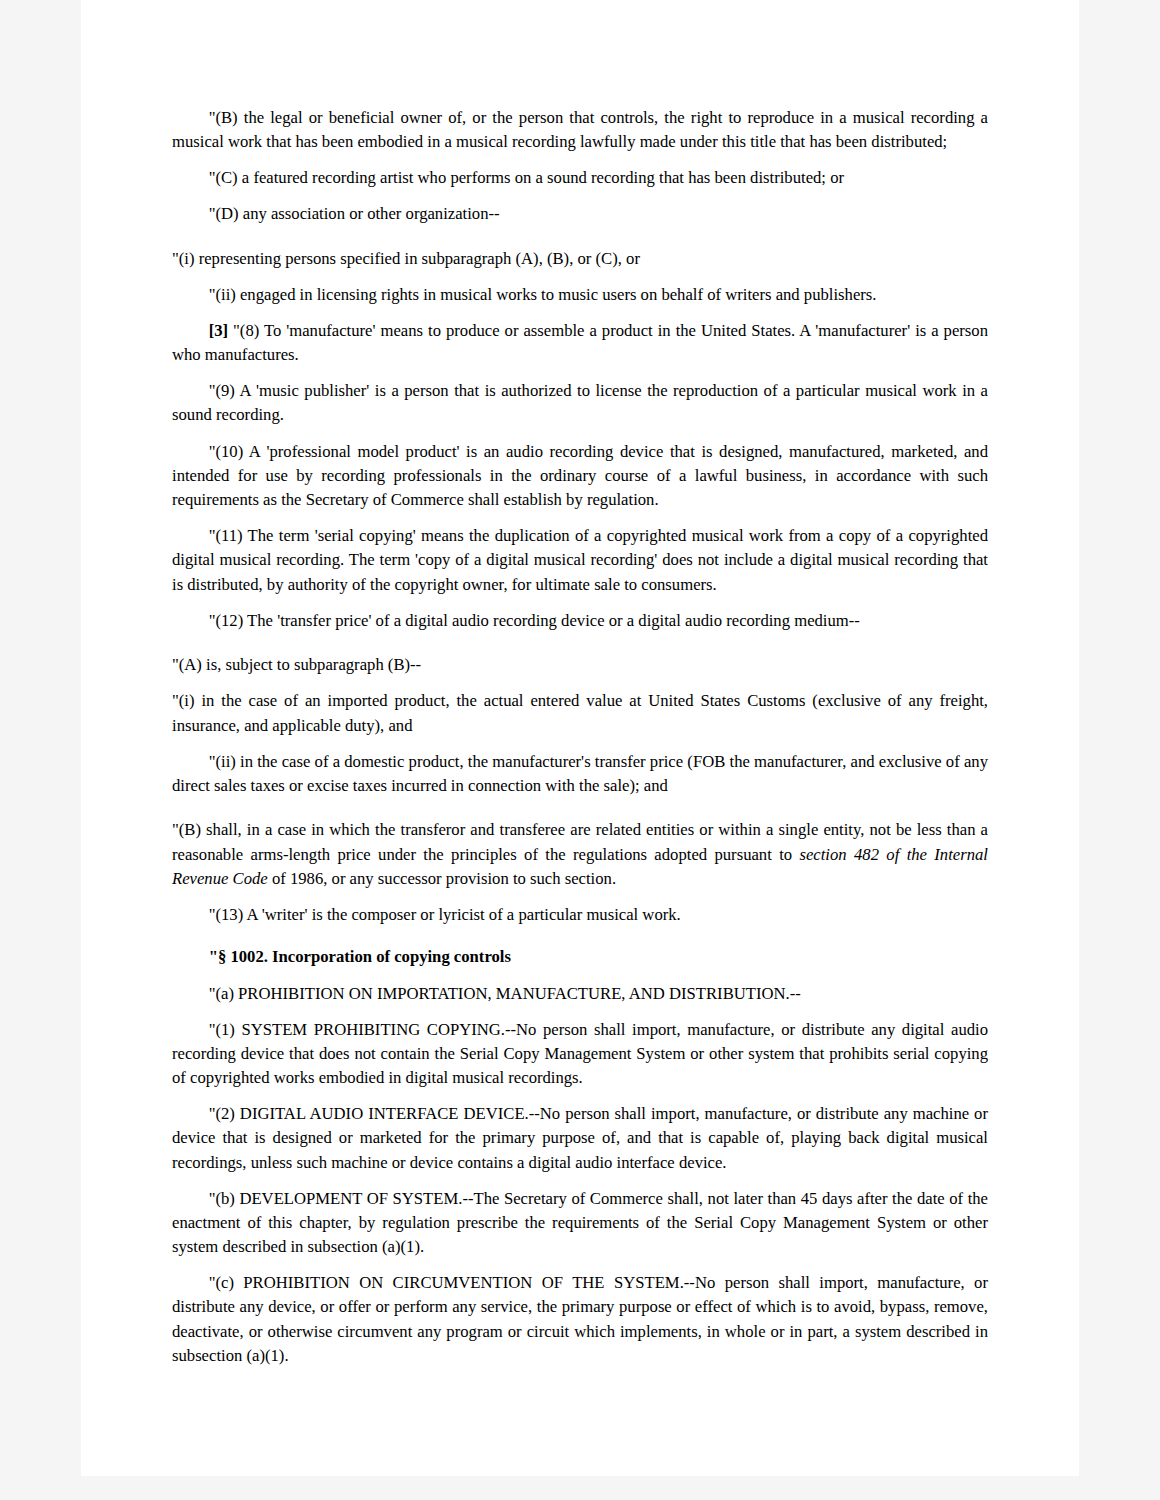"(B) the legal or beneficial owner of, or the person that controls, the right to reproduce in a musical recording a musical work that has been embodied in a musical recording lawfully made under this title that has been distributed;
"(C) a featured recording artist who performs on a sound recording that has been distributed; or
"(D) any association or other organization--
"(i) representing persons specified in subparagraph (A), (B), or (C), or
"(ii) engaged in licensing rights in musical works to music users on behalf of writers and publishers.
[3] "(8) To 'manufacture' means to produce or assemble a product in the United States. A 'manufacturer' is a person who manufactures.
"(9) A 'music publisher' is a person that is authorized to license the reproduction of a particular musical work in a sound recording.
"(10) A 'professional model product' is an audio recording device that is designed, manufactured, marketed, and intended for use by recording professionals in the ordinary course of a lawful business, in accordance with such requirements as the Secretary of Commerce shall establish by regulation.
"(11) The term 'serial copying' means the duplication of a copyrighted musical work from a copy of a copyrighted digital musical recording. The term 'copy of a digital musical recording' does not include a digital musical recording that is distributed, by authority of the copyright owner, for ultimate sale to consumers.
"(12) The 'transfer price' of a digital audio recording device or a digital audio recording medium--
"(A) is, subject to subparagraph (B)--
"(i) in the case of an imported product, the actual entered value at United States Customs (exclusive of any freight, insurance, and applicable duty), and
"(ii) in the case of a domestic product, the manufacturer's transfer price (FOB the manufacturer, and exclusive of any direct sales taxes or excise taxes incurred in connection with the sale); and
"(B) shall, in a case in which the transferor and transferee are related entities or within a single entity, not be less than a reasonable arms-length price under the principles of the regulations adopted pursuant to section 482 of the Internal Revenue Code of 1986, or any successor provision to such section.
"(13) A 'writer' is the composer or lyricist of a particular musical work.
"§ 1002. Incorporation of copying controls
"(a) PROHIBITION ON IMPORTATION, MANUFACTURE, AND DISTRIBUTION.--
"(1) SYSTEM PROHIBITING COPYING.--No person shall import, manufacture, or distribute any digital audio recording device that does not contain the Serial Copy Management System or other system that prohibits serial copying of copyrighted works embodied in digital musical recordings.
"(2) DIGITAL AUDIO INTERFACE DEVICE.--No person shall import, manufacture, or distribute any machine or device that is designed or marketed for the primary purpose of, and that is capable of, playing back digital musical recordings, unless such machine or device contains a digital audio interface device.
"(b) DEVELOPMENT OF SYSTEM.--The Secretary of Commerce shall, not later than 45 days after the date of the enactment of this chapter, by regulation prescribe the requirements of the Serial Copy Management System or other system described in subsection (a)(1).
"(c) PROHIBITION ON CIRCUMVENTION OF THE SYSTEM.--No person shall import, manufacture, or distribute any device, or offer or perform any service, the primary purpose or effect of which is to avoid, bypass, remove, deactivate, or otherwise circumvent any program or circuit which implements, in whole or in part, a system described in subsection (a)(1).